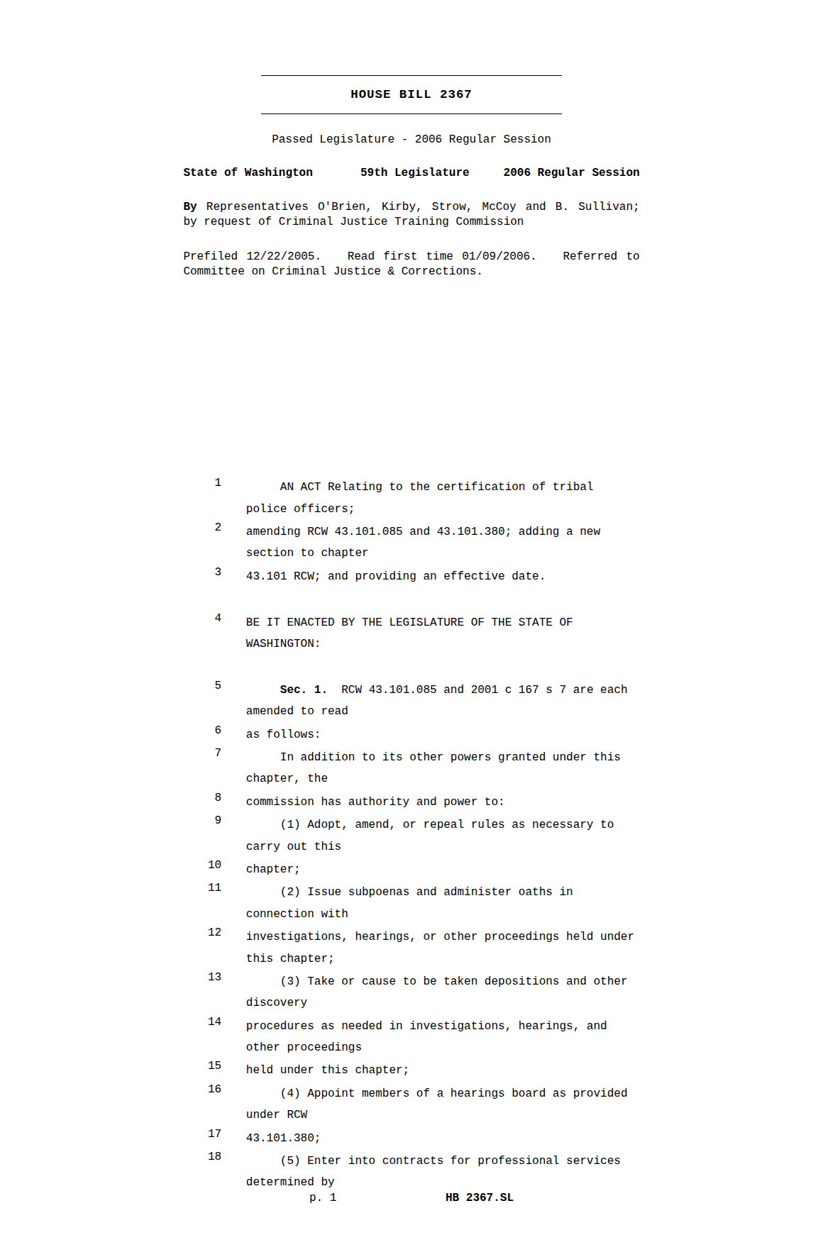HOUSE BILL 2367
Passed Legislature - 2006 Regular Session
State of Washington 59th Legislature 2006 Regular Session
By Representatives O'Brien, Kirby, Strow, McCoy and B. Sullivan; by request of Criminal Justice Training Commission
Prefiled 12/22/2005. Read first time 01/09/2006. Referred to Committee on Criminal Justice & Corrections.
| 1 | AN ACT Relating to the certification of tribal police officers; |
| 2 | amending RCW 43.101.085 and 43.101.380; adding a new section to chapter |
| 3 | 43.101 RCW; and providing an effective date. |
| 4 | BE IT ENACTED BY THE LEGISLATURE OF THE STATE OF WASHINGTON: |
| 5 | Sec. 1. RCW 43.101.085 and 2001 c 167 s 7 are each amended to read |
| 6 | as follows: |
| 7 | In addition to its other powers granted under this chapter, the |
| 8 | commission has authority and power to: |
| 9 | (1) Adopt, amend, or repeal rules as necessary to carry out this |
| 10 | chapter; |
| 11 | (2) Issue subpoenas and administer oaths in connection with |
| 12 | investigations, hearings, or other proceedings held under this chapter; |
| 13 | (3) Take or cause to be taken depositions and other discovery |
| 14 | procedures as needed in investigations, hearings, and other proceedings |
| 15 | held under this chapter; |
| 16 | (4) Appoint members of a hearings board as provided under RCW |
| 17 | 43.101.380; |
| 18 | (5) Enter into contracts for professional services determined by |
p. 1 HB 2367.SL